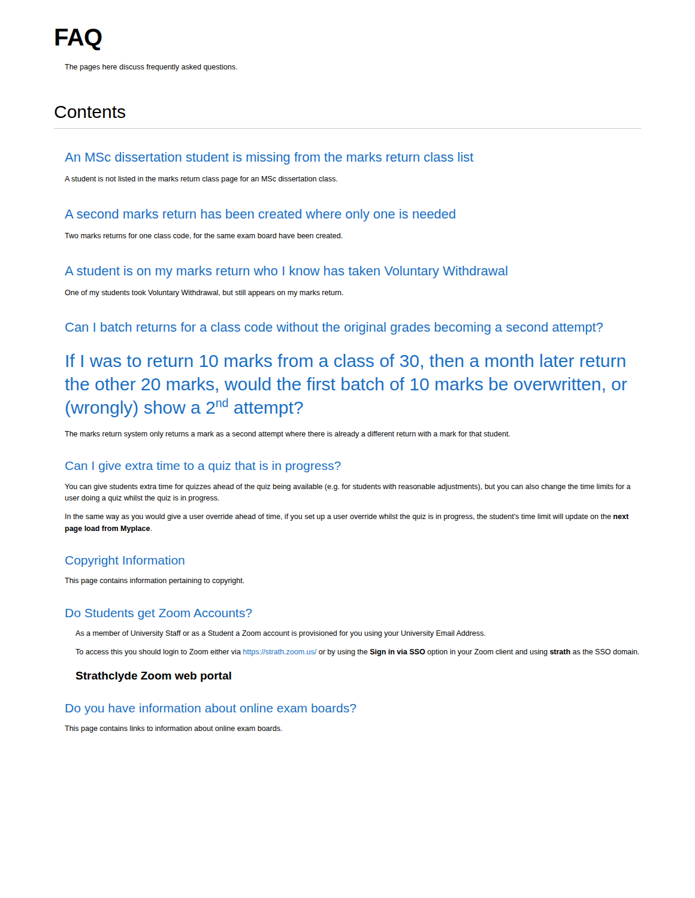FAQ
The pages here discuss frequently asked questions.
Contents
An MSc dissertation student is missing from the marks return class list
A student is not listed in the marks return class page for an MSc dissertation class.
A second marks return has been created where only one is needed
Two marks returns for one class code, for the same exam board have been created.
A student is on my marks return who I know has taken Voluntary Withdrawal
One of my students took Voluntary Withdrawal, but still appears on my marks return.
Can I batch returns for a class code without the original grades becoming a second attempt?
If I was to return 10 marks from a class of 30, then a month later return the other 20 marks, would the first batch of 10 marks be overwritten, or (wrongly) show a 2nd attempt?
The marks return system only returns a mark as a second attempt where there is already a different return with a mark for that student.
Can I give extra time to a quiz that is in progress?
You can give students extra time for quizzes ahead of the quiz being available (e.g. for students with reasonable adjustments), but you can also change the time limits for a user doing a quiz whilst the quiz is in progress.
In the same way as you would give a user override ahead of time, if you set up a user override whilst the quiz is in progress, the student's time limit will update on the next page load from Myplace.
Copyright Information
This page contains information pertaining to copyright.
Do Students get Zoom Accounts?
As a member of University Staff or as a Student a Zoom account is provisioned for you using your University Email Address.
To access this you should login to Zoom either via https://strath.zoom.us/ or by using the Sign in via SSO option in your Zoom client and using strath as the SSO domain.
Strathclyde Zoom web portal
Do you have information about online exam boards?
This page contains links to information about online exam boards.